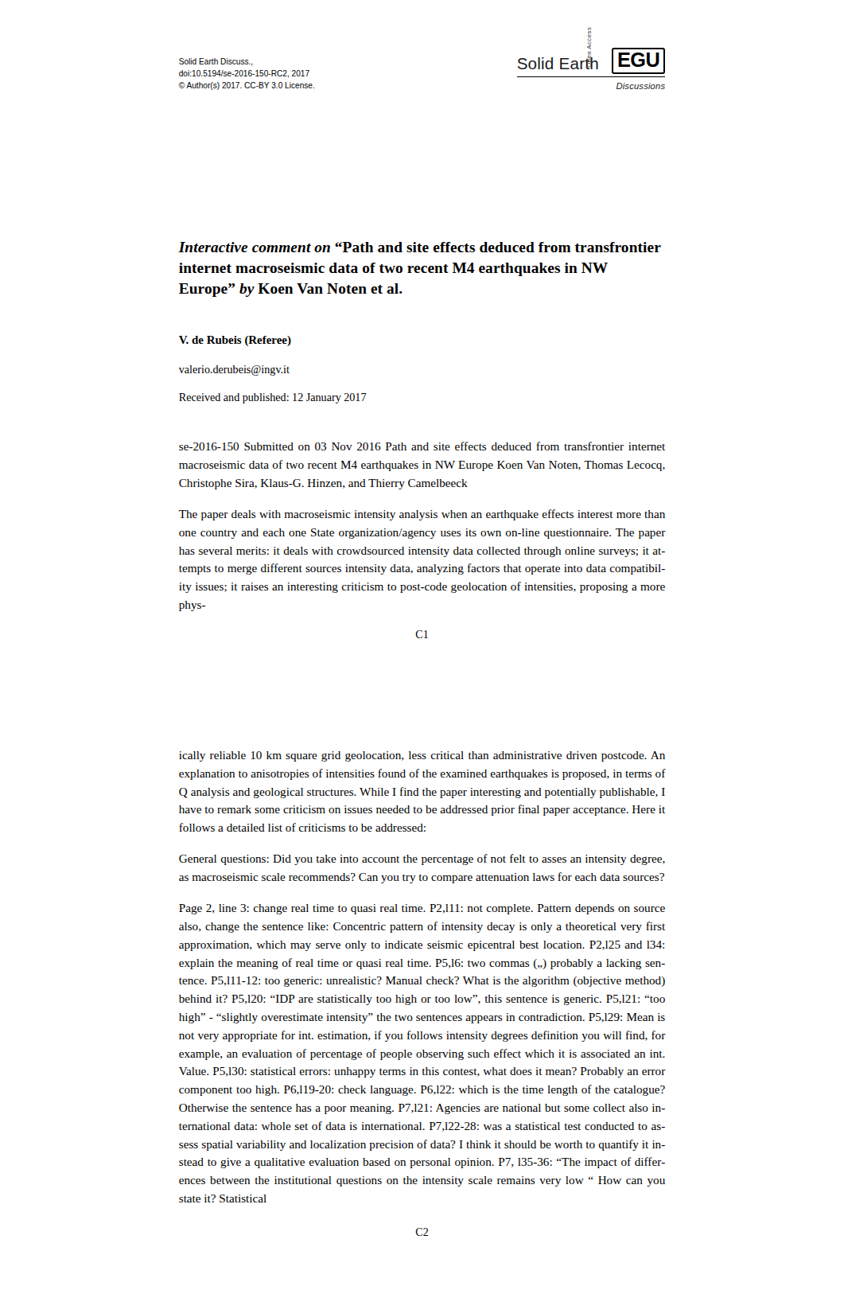Solid Earth Discuss.,
doi:10.5194/se-2016-150-RC2, 2017
© Author(s) 2017. CC-BY 3.0 License.
Solid Earth Open Access EGU
Discussions
Interactive comment on “Path and site effects deduced from transfrontier internet macroseismic data of two recent M4 earthquakes in NW Europe” by Koen Van Noten et al.
V. de Rubeis (Referee)
valerio.derubeis@ingv.it
Received and published: 12 January 2017
se-2016-150 Submitted on 03 Nov 2016 Path and site effects deduced from transfrontier internet macroseismic data of two recent M4 earthquakes in NW Europe Koen Van Noten, Thomas Lecocq, Christophe Sira, Klaus-G. Hinzen, and Thierry Camelbeeck
The paper deals with macroseismic intensity analysis when an earthquake effects interest more than one country and each one State organization/agency uses its own on-line questionnaire. The paper has several merits: it deals with crowdsourced intensity data collected through online surveys; it attempts to merge different sources intensity data, analyzing factors that operate into data compatibility issues; it raises an interesting criticism to post-code geolocation of intensities, proposing a more phys-
C1
ically reliable 10 km square grid geolocation, less critical than administrative driven postcode. An explanation to anisotropies of intensities found of the examined earthquakes is proposed, in terms of Q analysis and geological structures. While I find the paper interesting and potentially publishable, I have to remark some criticism on issues needed to be addressed prior final paper acceptance. Here it follows a detailed list of criticisms to be addressed:
General questions: Did you take into account the percentage of not felt to asses an intensity degree, as macroseismic scale recommends? Can you try to compare attenuation laws for each data sources?
Page 2, line 3: change real time to quasi real time. P2,l11: not complete. Pattern depends on source also, change the sentence like: Concentric pattern of intensity decay is only a theoretical very first approximation, which may serve only to indicate seismic epicentral best location. P2,l25 and l34: explain the meaning of real time or quasi real time. P5,l6: two commas („) probably a lacking sentence. P5,l11-12: too generic: unrealistic? Manual check? What is the algorithm (objective method) behind it? P5,l20: “IDP are statistically too high or too low”, this sentence is generic. P5,l21: “too high” - “slightly overestimate intensity” the two sentences appears in contradiction. P5,l29: Mean is not very appropriate for int. estimation, if you follows intensity degrees definition you will find, for example, an evaluation of percentage of people observing such effect which it is associated an int. Value. P5,l30: statistical errors: unhappy terms in this contest, what does it mean? Probably an error component too high. P6,l19-20: check language. P6,l22: which is the time length of the catalogue? Otherwise the sentence has a poor meaning. P7,l21: Agencies are national but some collect also international data: whole set of data is international. P7,l22-28: was a statistical test conducted to assess spatial variability and localization precision of data? I think it should be worth to quantify it instead to give a qualitative evaluation based on personal opinion. P7, l35-36: “The impact of differences between the institutional questions on the intensity scale remains very low “ How can you state it? Statistical
C2